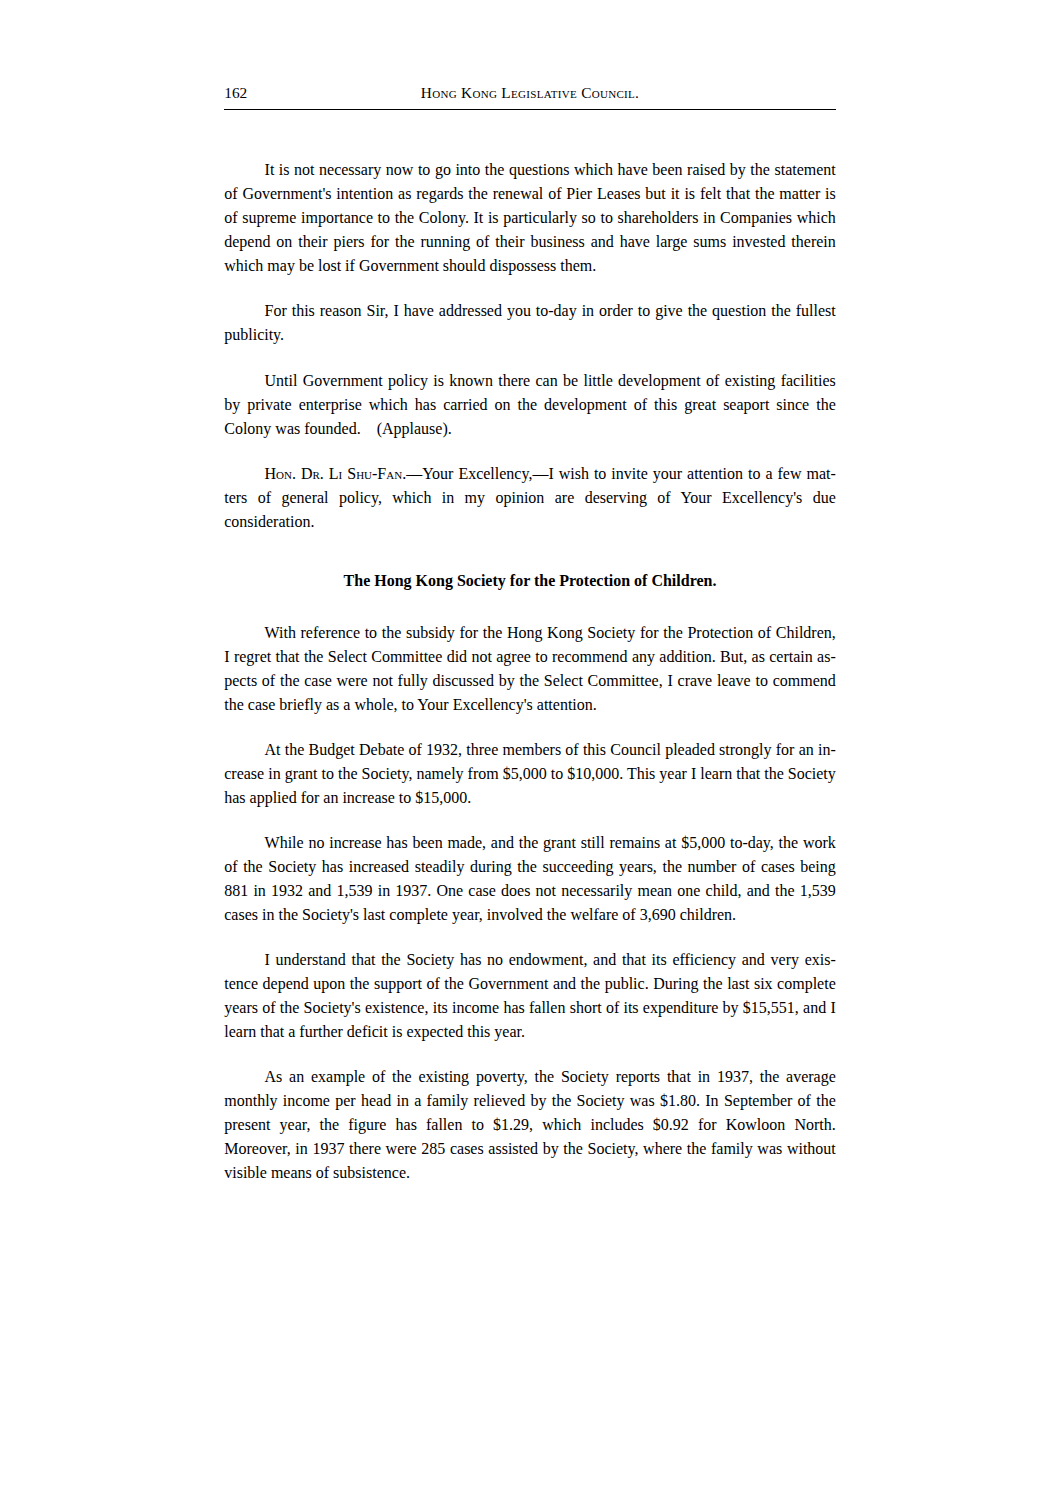162
Hong Kong Legislative Council.
It is not necessary now to go into the questions which have been raised by the statement of Government's intention as regards the renewal of Pier Leases but it is felt that the matter is of supreme importance to the Colony. It is particularly so to shareholders in Companies which depend on their piers for the running of their business and have large sums invested therein which may be lost if Government should dispossess them.
For this reason Sir, I have addressed you to-day in order to give the question the fullest publicity.
Until Government policy is known there can be little development of existing facilities by private enterprise which has carried on the development of this great seaport since the Colony was founded. (Applause).
Hon. Dr. Li Shu-Fan.—Your Excellency,—I wish to invite your attention to a few matters of general policy, which in my opinion are deserving of Your Excellency's due consideration.
The Hong Kong Society for the Protection of Children.
With reference to the subsidy for the Hong Kong Society for the Protection of Children, I regret that the Select Committee did not agree to recommend any addition. But, as certain aspects of the case were not fully discussed by the Select Committee, I crave leave to commend the case briefly as a whole, to Your Excellency's attention.
At the Budget Debate of 1932, three members of this Council pleaded strongly for an increase in grant to the Society, namely from $5,000 to $10,000. This year I learn that the Society has applied for an increase to $15,000.
While no increase has been made, and the grant still remains at $5,000 to-day, the work of the Society has increased steadily during the succeeding years, the number of cases being 881 in 1932 and 1,539 in 1937. One case does not necessarily mean one child, and the 1,539 cases in the Society's last complete year, involved the welfare of 3,690 children.
I understand that the Society has no endowment, and that its efficiency and very existence depend upon the support of the Government and the public. During the last six complete years of the Society's existence, its income has fallen short of its expenditure by $15,551, and I learn that a further deficit is expected this year.
As an example of the existing poverty, the Society reports that in 1937, the average monthly income per head in a family relieved by the Society was $1.80. In September of the present year, the figure has fallen to $1.29, which includes $0.92 for Kowloon North. Moreover, in 1937 there were 285 cases assisted by the Society, where the family was without visible means of subsistence.